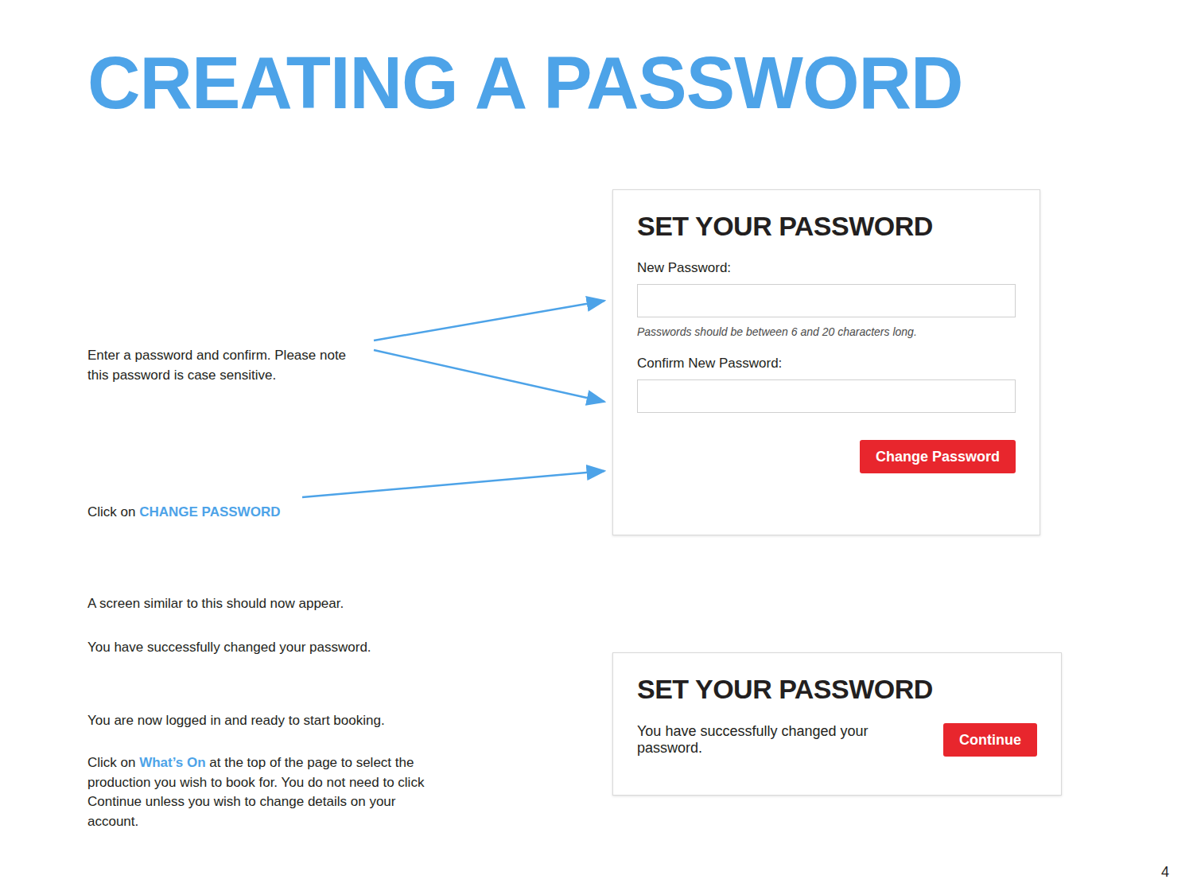Creating a Password
Enter a password and confirm. Please note this password is case sensitive.
Click on CHANGE PASSWORD
A screen similar to this should now appear.
You have successfully changed your password.
You are now logged in and ready to start booking.
Click on What’s On at the top of the page to select the production you wish to book for. You do not need to click Continue unless you wish to change details on your account.
Set Your Password
New Password:
Passwords should be between 6 and 20 characters long.
Confirm New Password:
Change Password
Set Your Password
You have successfully changed your password. Continue
4